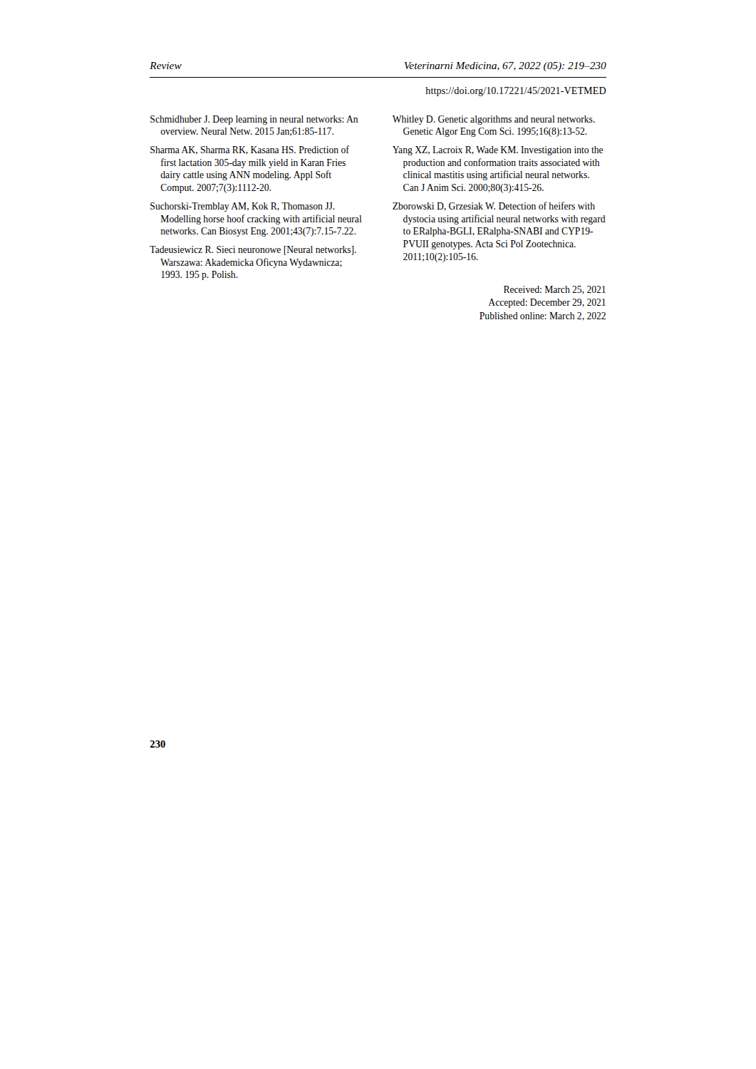Review Veterinarni Medicina, 67, 2022 (05): 219–230
https://doi.org/10.17221/45/2021-VETMED
Schmidhuber J. Deep learning in neural networks: An overview. Neural Netw. 2015 Jan;61:85-117.
Sharma AK, Sharma RK, Kasana HS. Prediction of first lactation 305-day milk yield in Karan Fries dairy cattle using ANN modeling. Appl Soft Comput. 2007;7(3):1112-20.
Suchorski-Tremblay AM, Kok R, Thomason JJ. Modelling horse hoof cracking with artificial neural networks. Can Biosyst Eng. 2001;43(7):7.15-7.22.
Tadeusiewicz R. Sieci neuronowe [Neural networks]. Warszawa: Akademicka Oficyna Wydawnicza; 1993. 195 p. Polish.
Whitley D. Genetic algorithms and neural networks. Genetic Algor Eng Com Sci. 1995;16(8):13-52.
Yang XZ, Lacroix R, Wade KM. Investigation into the production and conformation traits associated with clinical mastitis using artificial neural networks. Can J Anim Sci. 2000;80(3):415-26.
Zborowski D, Grzesiak W. Detection of heifers with dystocia using artificial neural networks with regard to ERalpha-BGLI, ERalpha-SNABI and CYP19-PVUII genotypes. Acta Sci Pol Zootechnica. 2011;10(2):105-16.
Received: March 25, 2021
Accepted: December 29, 2021
Published online: March 2, 2022
230